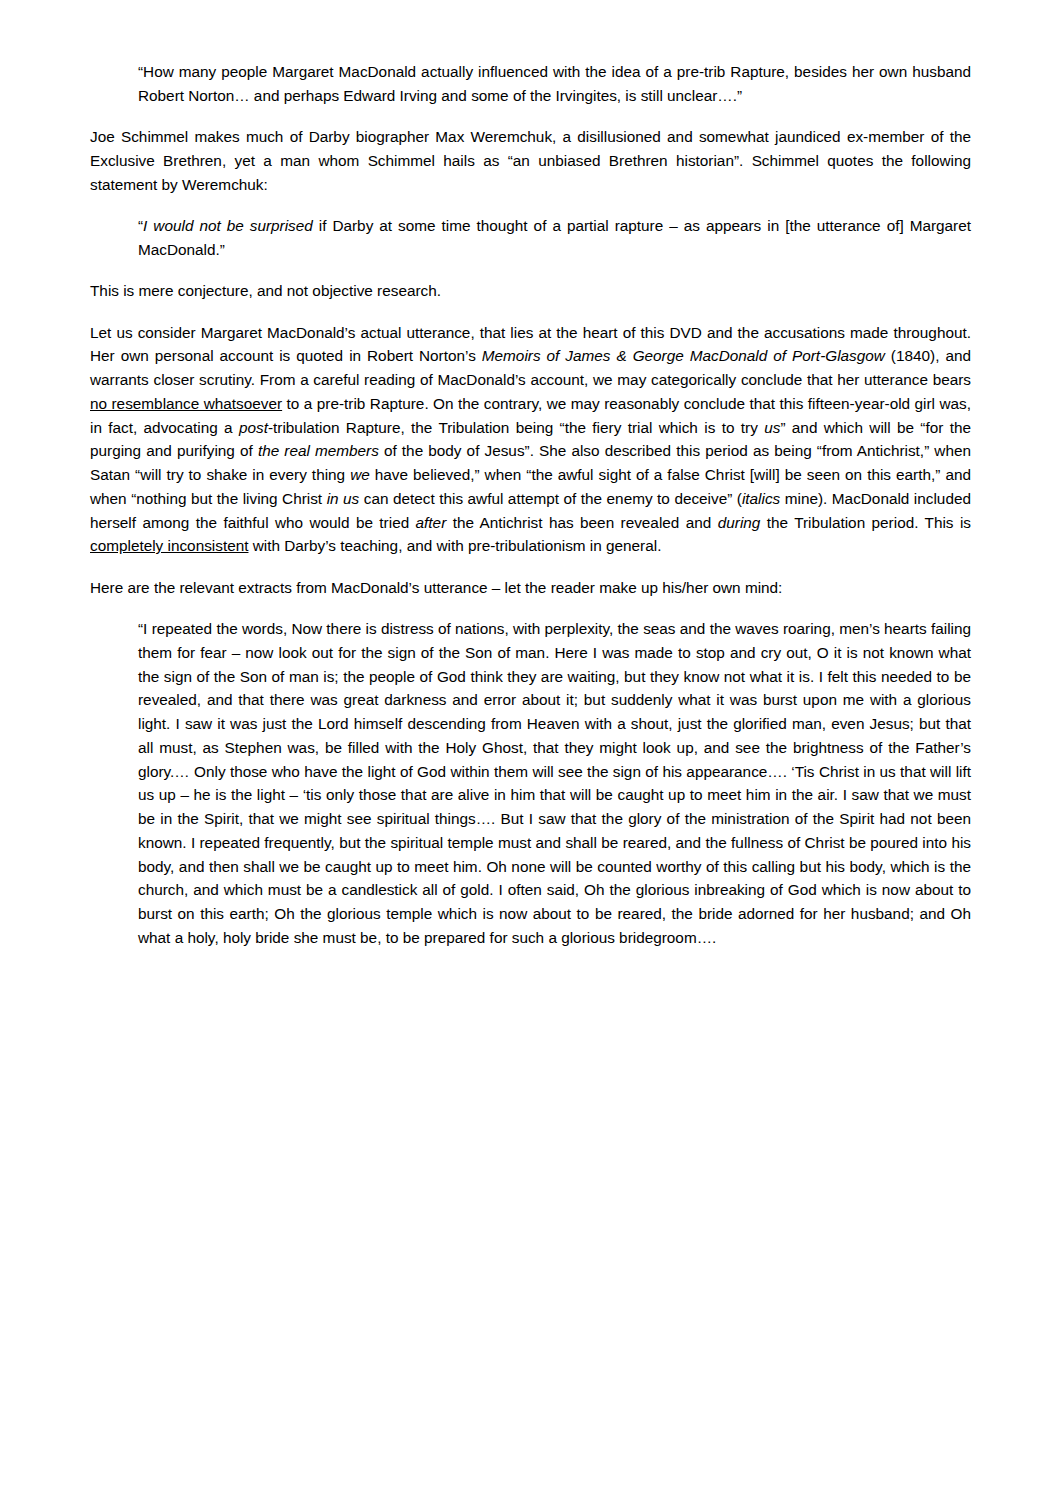“How many people Margaret MacDonald actually influenced with the idea of a pre-trib Rapture, besides her own husband Robert Norton… and perhaps Edward Irving and some of the Irvingites, is still unclear….”
Joe Schimmel makes much of Darby biographer Max Weremchuk, a disillusioned and somewhat jaundiced ex-member of the Exclusive Brethren, yet a man whom Schimmel hails as “an unbiased Brethren historian”. Schimmel quotes the following statement by Weremchuk:
“I would not be surprised if Darby at some time thought of a partial rapture – as appears in [the utterance of] Margaret MacDonald.”
This is mere conjecture, and not objective research.
Let us consider Margaret MacDonald’s actual utterance, that lies at the heart of this DVD and the accusations made throughout. Her own personal account is quoted in Robert Norton’s Memoirs of James & George MacDonald of Port-Glasgow (1840), and warrants closer scrutiny. From a careful reading of MacDonald’s account, we may categorically conclude that her utterance bears no resemblance whatsoever to a pre-trib Rapture. On the contrary, we may reasonably conclude that this fifteen-year-old girl was, in fact, advocating a post-tribulation Rapture, the Tribulation being “the fiery trial which is to try us” and which will be “for the purging and purifying of the real members of the body of Jesus”. She also described this period as being “from Antichrist,” when Satan “will try to shake in every thing we have believed,” when “the awful sight of a false Christ [will] be seen on this earth,” and when “nothing but the living Christ in us can detect this awful attempt of the enemy to deceive” (italics mine). MacDonald included herself among the faithful who would be tried after the Antichrist has been revealed and during the Tribulation period. This is completely inconsistent with Darby’s teaching, and with pre-tribulationism in general.
Here are the relevant extracts from MacDonald’s utterance – let the reader make up his/her own mind:
“I repeated the words, Now there is distress of nations, with perplexity, the seas and the waves roaring, men’s hearts failing them for fear – now look out for the sign of the Son of man. Here I was made to stop and cry out, O it is not known what the sign of the Son of man is; the people of God think they are waiting, but they know not what it is. I felt this needed to be revealed, and that there was great darkness and error about it; but suddenly what it was burst upon me with a glorious light. I saw it was just the Lord himself descending from Heaven with a shout, just the glorified man, even Jesus; but that all must, as Stephen was, be filled with the Holy Ghost, that they might look up, and see the brightness of the Father’s glory.… Only those who have the light of God within them will see the sign of his appearance…. ‘Tis Christ in us that will lift us up – he is the light – ‘tis only those that are alive in him that will be caught up to meet him in the air. I saw that we must be in the Spirit, that we might see spiritual things…. But I saw that the glory of the ministration of the Spirit had not been known. I repeated frequently, but the spiritual temple must and shall be reared, and the fullness of Christ be poured into his body, and then shall we be caught up to meet him. Oh none will be counted worthy of this calling but his body, which is the church, and which must be a candlestick all of gold. I often said, Oh the glorious inbreaking of God which is now about to burst on this earth; Oh the glorious temple which is now about to be reared, the bride adorned for her husband; and Oh what a holy, holy bride she must be, to be prepared for such a glorious bridegroom….